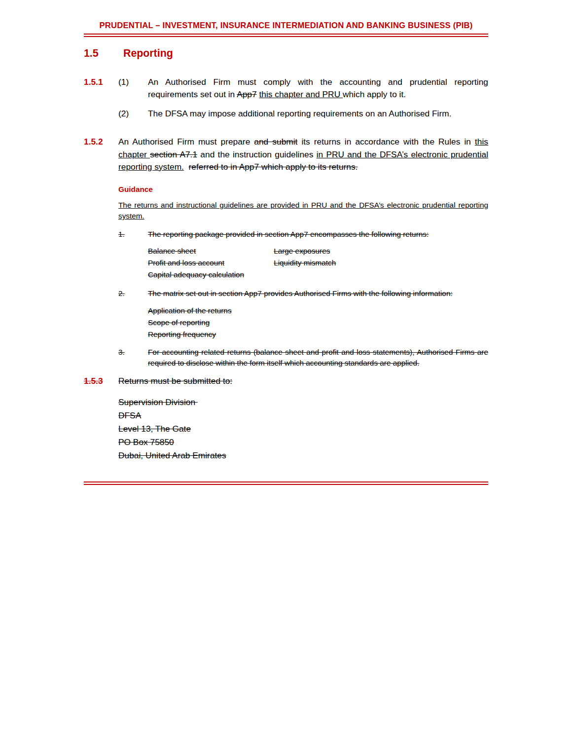PRUDENTIAL – INVESTMENT, INSURANCE INTERMEDIATION AND BANKING BUSINESS (PIB)
1.5 Reporting
1.5.1
(1)
An Authorised Firm must comply with the accounting and prudential reporting requirements set out in App7 this chapter and PRU which apply to it.
(2)
The DFSA may impose additional reporting requirements on an Authorised Firm.
1.5.2
An Authorised Firm must prepare and submit its returns in accordance with the Rules in this chapter section A7.1 and the instruction guidelines in PRU and the DFSA’s electronic prudential reporting system. referred to in App7 which apply to its returns.
Guidance
The returns and instructional guidelines are provided in PRU and the DFSA’s electronic prudential reporting system.
1.
The reporting package provided in section App7 encompasses the following returns:
| Balance sheet | Large exposures |
| Profit and loss account | Liquidity mismatch |
| Capital adequacy calculation | |
2.
The matrix set out in section App7 provides Authorised Firms with the following information:
Application of the returns
Scope of reporting
Reporting frequency
3.
For accounting related returns (balance sheet and profit and loss statements), Authorised Firms are required to disclose within the form itself which accounting standards are applied.
1.5.3
Returns must be submitted to:
Supervision Division
DFSA
Level 13, The Gate
PO Box 75850
Dubai, United Arab Emirates